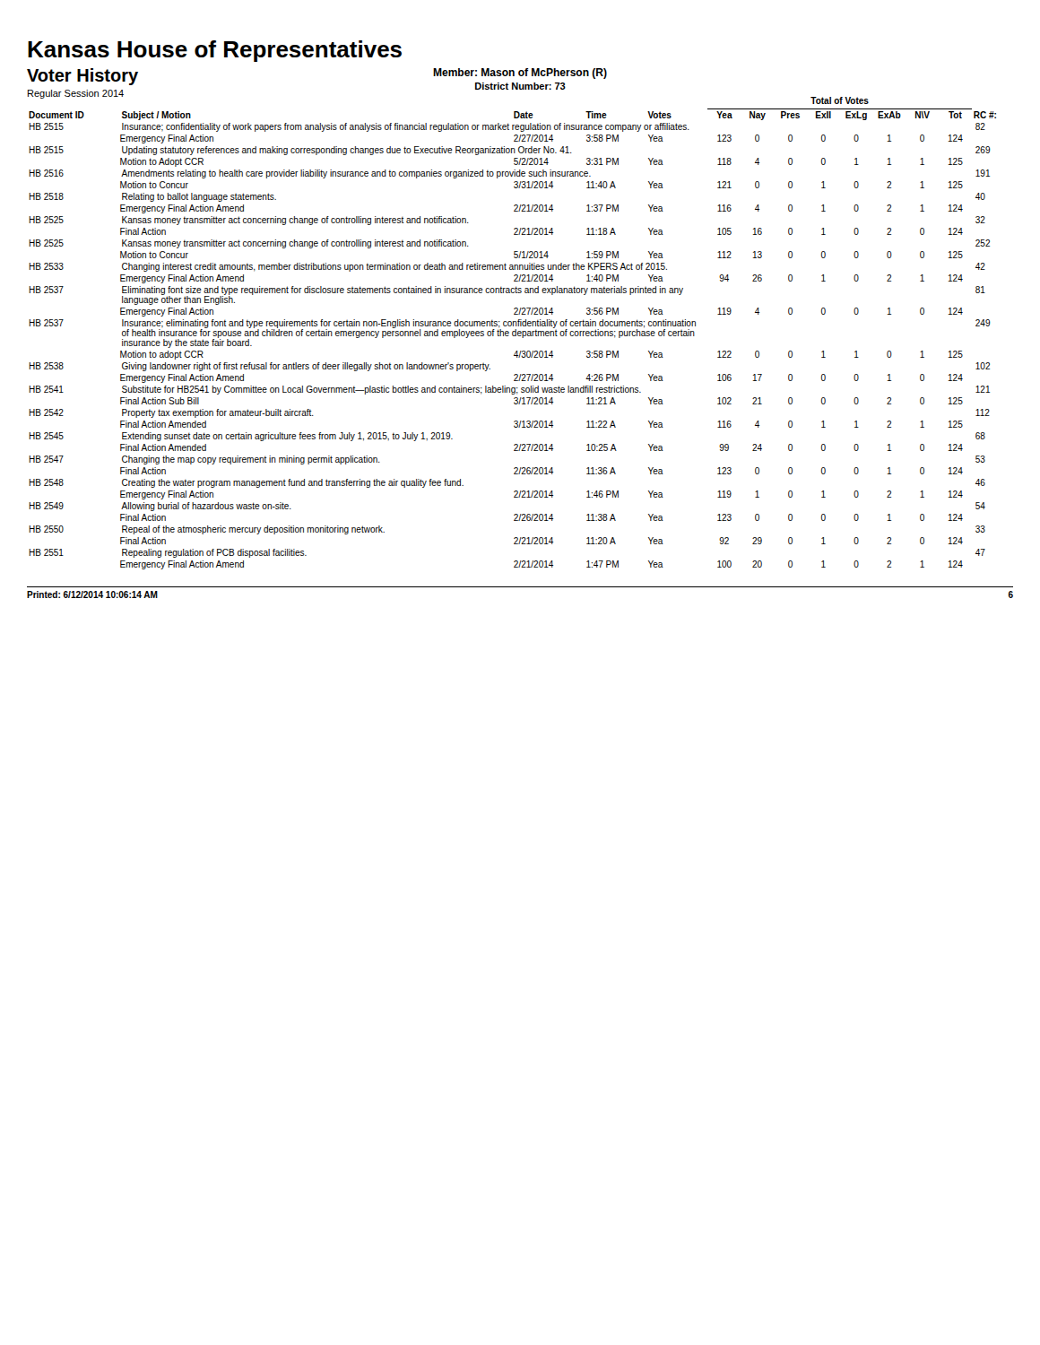Kansas House of Representatives
Voter History
Regular Session 2014
Member: Mason of McPherson (R)
District Number: 73
| | Total of Votes | |
| --- | --- | --- |
| Document ID | Subject / Motion | Date | Time | Votes | Yea | Nay | Pres | ExII | ExLg | ExAb | N\V | Tot | RC #: |
| HB 2515 | Insurance; confidentiality of work papers from analysis of analysis of financial regulation or market regulation of insurance company or affiliates. | | | | | | | | | 82 |
| | Emergency Final Action | 2/27/2014 | 3:58 PM | Yea | 123 | 0 | 0 | 0 | 0 | 1 | 0 | 124 | |
| HB 2515 | Updating statutory references and making corresponding changes due to Executive Reorganization Order No. 41. | | | | | | | | | 269 |
| | Motion to Adopt CCR | 5/2/2014 | 3:31 PM | Yea | 118 | 4 | 0 | 0 | 1 | 1 | 1 | 125 | |
| HB 2516 | Amendments relating to health care provider liability insurance and to companies organized to provide such insurance. | | | | | | | | | 191 |
| | Motion to Concur | 3/31/2014 | 11:40 A | Yea | 121 | 0 | 0 | 1 | 0 | 2 | 1 | 125 | |
| HB 2518 | Relating to ballot language statements. | | | | | | | | | 40 |
| | Emergency Final Action Amend | 2/21/2014 | 1:37 PM | Yea | 116 | 4 | 0 | 1 | 0 | 2 | 1 | 124 | |
| HB 2525 | Kansas money transmitter act concerning change of controlling interest and notification. | | | | | | | | | 32 |
| | Final Action | 2/21/2014 | 11:18 A | Yea | 105 | 16 | 0 | 1 | 0 | 2 | 0 | 124 | |
| HB 2525 | Kansas money transmitter act concerning change of controlling interest and notification. | | | | | | | | | 252 |
| | Motion to Concur | 5/1/2014 | 1:59 PM | Yea | 112 | 13 | 0 | 0 | 0 | 0 | 0 | 125 | |
| HB 2533 | Changing interest credit amounts, member distributions upon termination or death and retirement annuities under the KPERS Act of 2015. | | | | | | | | | 42 |
| | Emergency Final Action Amend | 2/21/2014 | 1:40 PM | Yea | 94 | 26 | 0 | 1 | 0 | 2 | 1 | 124 | |
| HB 2537 | Eliminating font size and type requirement for disclosure statements contained in insurance contracts and explanatory materials printed in any language other than English. | | | | | | | | | 81 |
| | Emergency Final Action | 2/27/2014 | 3:56 PM | Yea | 119 | 4 | 0 | 0 | 0 | 1 | 0 | 124 | |
| HB 2537 | Insurance; eliminating font and type requirements for certain non-English insurance documents; confidentiality of certain documents; continuation of health insurance for spouse and children of certain emergency personnel and employees of the department of corrections; purchase of certain insurance by the state fair board. | | | | | | | | | 249 |
| | Motion to adopt CCR | 4/30/2014 | 3:58 PM | Yea | 122 | 0 | 0 | 1 | 1 | 0 | 1 | 125 | |
| HB 2538 | Giving landowner right of first refusal for antlers of deer illegally shot on landowner's property. | | | | | | | | | 102 |
| | Emergency Final Action Amend | 2/27/2014 | 4:26 PM | Yea | 106 | 17 | 0 | 0 | 0 | 1 | 0 | 124 | |
| HB 2541 | Substitute for HB2541 by Committee on Local Government—plastic bottles and containers; labeling; solid waste landfill restrictions. | | | | | | | | | 121 |
| | Final Action Sub Bill | 3/17/2014 | 11:21 A | Yea | 102 | 21 | 0 | 0 | 0 | 2 | 0 | 125 | |
| HB 2542 | Property tax exemption for amateur-built aircraft. | | | | | | | | | 112 |
| | Final Action Amended | 3/13/2014 | 11:22 A | Yea | 116 | 4 | 0 | 1 | 1 | 2 | 1 | 125 | |
| HB 2545 | Extending sunset date on certain agriculture fees from July 1, 2015, to July 1, 2019. | | | | | | | | | 68 |
| | Final Action Amended | 2/27/2014 | 10:25 A | Yea | 99 | 24 | 0 | 0 | 0 | 1 | 0 | 124 | |
| HB 2547 | Changing the map copy requirement in mining permit application. | | | | | | | | | 53 |
| | Final Action | 2/26/2014 | 11:36 A | Yea | 123 | 0 | 0 | 0 | 0 | 1 | 0 | 124 | |
| HB 2548 | Creating the water program management fund and transferring the air quality fee fund. | | | | | | | | | 46 |
| | Emergency Final Action | 2/21/2014 | 1:46 PM | Yea | 119 | 1 | 0 | 1 | 0 | 2 | 1 | 124 | |
| HB 2549 | Allowing burial of hazardous waste on-site. | | | | | | | | | 54 |
| | Final Action | 2/26/2014 | 11:38 A | Yea | 123 | 0 | 0 | 0 | 0 | 1 | 0 | 124 | |
| HB 2550 | Repeal of the atmospheric mercury deposition monitoring network. | | | | | | | | | 33 |
| | Final Action | 2/21/2014 | 11:20 A | Yea | 92 | 29 | 0 | 1 | 0 | 2 | 0 | 124 | |
| HB 2551 | Repealing regulation of PCB disposal facilities. | | | | | | | | | 47 |
| | Emergency Final Action Amend | 2/21/2014 | 1:47 PM | Yea | 100 | 20 | 0 | 1 | 0 | 2 | 1 | 124 | |
Printed: 6/12/2014 10:06:14 AM
6